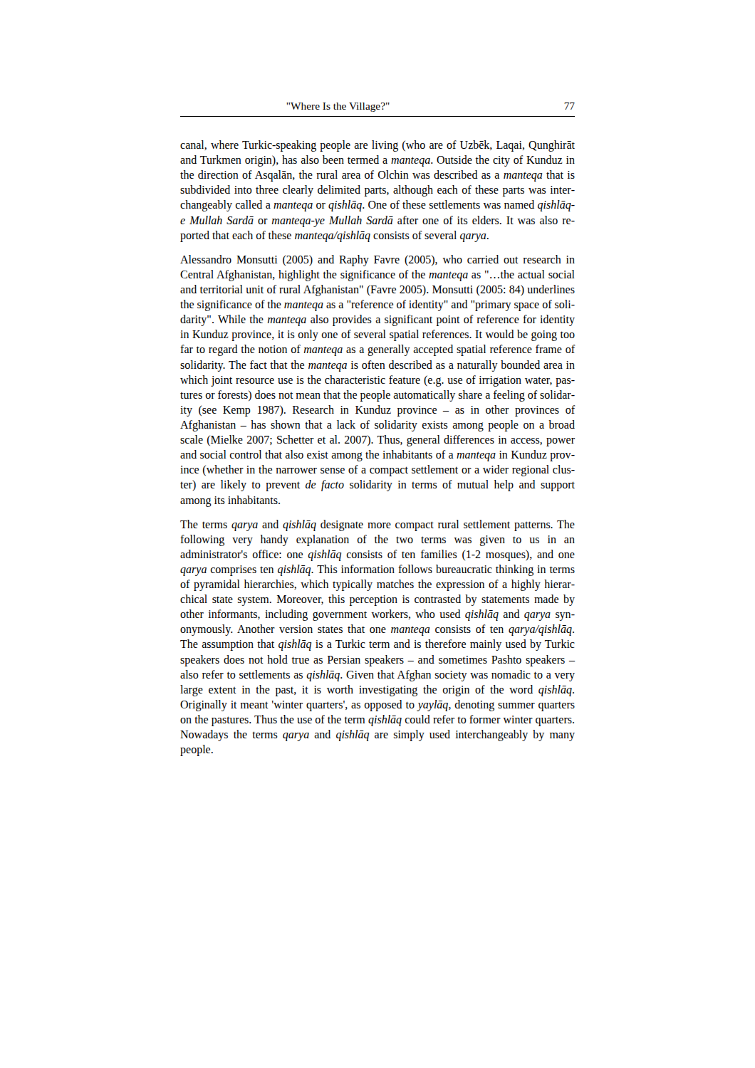"Where Is the Village?" 77
canal, where Turkic-speaking people are living (who are of Uzbēk, Laqai, Qunghirāt and Turkmen origin), has also been termed a manteqa. Outside the city of Kunduz in the direction of Asqalān, the rural area of Olchin was described as a manteqa that is subdivided into three clearly delimited parts, although each of these parts was interchangeably called a manteqa or qishlāq. One of these settlements was named qishlāq-e Mullah Sardā or manteqa-ye Mullah Sardā after one of its elders. It was also reported that each of these manteqa/qishlāq consists of several qarya.
Alessandro Monsutti (2005) and Raphy Favre (2005), who carried out research in Central Afghanistan, highlight the significance of the manteqa as "…the actual social and territorial unit of rural Afghanistan" (Favre 2005). Monsutti (2005: 84) underlines the significance of the manteqa as a "reference of identity" and "primary space of solidarity". While the manteqa also provides a significant point of reference for identity in Kunduz province, it is only one of several spatial references. It would be going too far to regard the notion of manteqa as a generally accepted spatial reference frame of solidarity. The fact that the manteqa is often described as a naturally bounded area in which joint resource use is the characteristic feature (e.g. use of irrigation water, pastures or forests) does not mean that the people automatically share a feeling of solidarity (see Kemp 1987). Research in Kunduz province – as in other provinces of Afghanistan – has shown that a lack of solidarity exists among people on a broad scale (Mielke 2007; Schetter et al. 2007). Thus, general differences in access, power and social control that also exist among the inhabitants of a manteqa in Kunduz province (whether in the narrower sense of a compact settlement or a wider regional cluster) are likely to prevent de facto solidarity in terms of mutual help and support among its inhabitants.
The terms qarya and qishlāq designate more compact rural settlement patterns. The following very handy explanation of the two terms was given to us in an administrator's office: one qishlāq consists of ten families (1-2 mosques), and one qarya comprises ten qishlāq. This information follows bureaucratic thinking in terms of pyramidal hierarchies, which typically matches the expression of a highly hierarchical state system. Moreover, this perception is contrasted by statements made by other informants, including government workers, who used qishlāq and qarya synonymously. Another version states that one manteqa consists of ten qarya/qishlāq. The assumption that qishlāq is a Turkic term and is therefore mainly used by Turkic speakers does not hold true as Persian speakers – and sometimes Pashto speakers – also refer to settlements as qishlāq. Given that Afghan society was nomadic to a very large extent in the past, it is worth investigating the origin of the word qishlāq. Originally it meant 'winter quarters', as opposed to yaylāq, denoting summer quarters on the pastures. Thus the use of the term qishlāq could refer to former winter quarters. Nowadays the terms qarya and qishlāq are simply used interchangeably by many people.